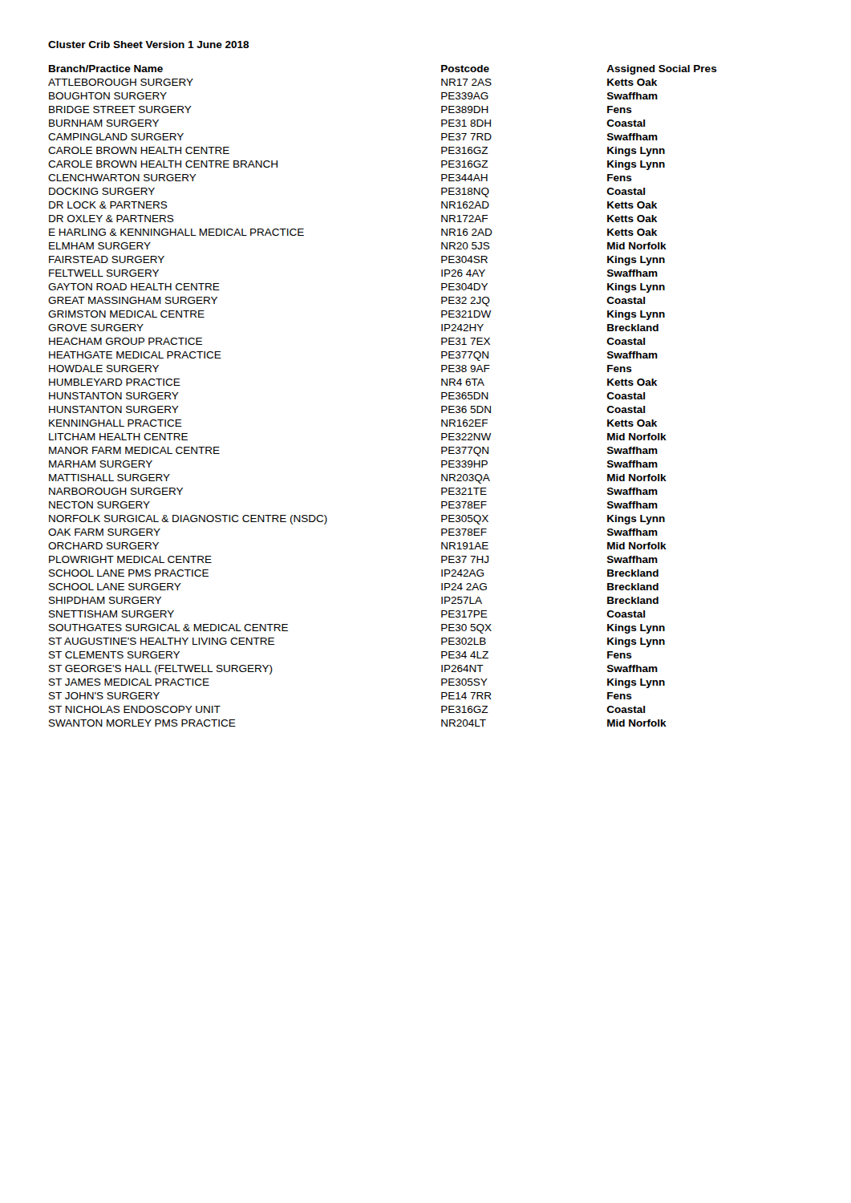Cluster Crib Sheet Version 1 June 2018
| Branch/Practice Name | Postcode | Assigned Social Pres |
| --- | --- | --- |
| ATTLEBOROUGH SURGERY | NR17 2AS | Ketts Oak |
| BOUGHTON SURGERY | PE339AG | Swaffham |
| BRIDGE STREET SURGERY | PE389DH | Fens |
| BURNHAM SURGERY | PE31 8DH | Coastal |
| CAMPINGLAND SURGERY | PE37 7RD | Swaffham |
| CAROLE BROWN HEALTH CENTRE | PE316GZ | Kings Lynn |
| CAROLE BROWN HEALTH CENTRE BRANCH | PE316GZ | Kings Lynn |
| CLENCHWARTON SURGERY | PE344AH | Fens |
| DOCKING SURGERY | PE318NQ | Coastal |
| DR LOCK & PARTNERS | NR162AD | Ketts Oak |
| DR OXLEY & PARTNERS | NR172AF | Ketts Oak |
| E HARLING & KENNINGHALL MEDICAL PRACTICE | NR16 2AD | Ketts Oak |
| ELMHAM SURGERY | NR20 5JS | Mid Norfolk |
| FAIRSTEAD SURGERY | PE304SR | Kings Lynn |
| FELTWELL SURGERY | IP26 4AY | Swaffham |
| GAYTON ROAD HEALTH CENTRE | PE304DY | Kings Lynn |
| GREAT MASSINGHAM SURGERY | PE32 2JQ | Coastal |
| GRIMSTON MEDICAL CENTRE | PE321DW | Kings Lynn |
| GROVE SURGERY | IP242HY | Breckland |
| HEACHAM GROUP PRACTICE | PE31 7EX | Coastal |
| HEATHGATE MEDICAL PRACTICE | PE377QN | Swaffham |
| HOWDALE SURGERY | PE38 9AF | Fens |
| HUMBLEYARD PRACTICE | NR4 6TA | Ketts Oak |
| HUNSTANTON SURGERY | PE365DN | Coastal |
| HUNSTANTON SURGERY | PE36 5DN | Coastal |
| KENNINGHALL PRACTICE | NR162EF | Ketts Oak |
| LITCHAM HEALTH CENTRE | PE322NW | Mid Norfolk |
| MANOR FARM MEDICAL CENTRE | PE377QN | Swaffham |
| MARHAM SURGERY | PE339HP | Swaffham |
| MATTISHALL SURGERY | NR203QA | Mid Norfolk |
| NARBOROUGH SURGERY | PE321TE | Swaffham |
| NECTON SURGERY | PE378EF | Swaffham |
| NORFOLK SURGICAL & DIAGNOSTIC CENTRE (NSDC) | PE305QX | Kings Lynn |
| OAK FARM SURGERY | PE378EF | Swaffham |
| ORCHARD SURGERY | NR191AE | Mid Norfolk |
| PLOWRIGHT MEDICAL CENTRE | PE37 7HJ | Swaffham |
| SCHOOL LANE PMS PRACTICE | IP242AG | Breckland |
| SCHOOL LANE SURGERY | IP24 2AG | Breckland |
| SHIPDHAM SURGERY | IP257LA | Breckland |
| SNETTISHAM SURGERY | PE317PE | Coastal |
| SOUTHGATES SURGICAL & MEDICAL CENTRE | PE30 5QX | Kings Lynn |
| ST AUGUSTINE'S HEALTHY LIVING CENTRE | PE302LB | Kings Lynn |
| ST CLEMENTS SURGERY | PE34 4LZ | Fens |
| ST GEORGE'S HALL (FELTWELL SURGERY) | IP264NT | Swaffham |
| ST JAMES MEDICAL PRACTICE | PE305SY | Kings Lynn |
| ST JOHN'S SURGERY | PE14 7RR | Fens |
| ST NICHOLAS ENDOSCOPY UNIT | PE316GZ | Coastal |
| SWANTON MORLEY PMS PRACTICE | NR204LT | Mid Norfolk |